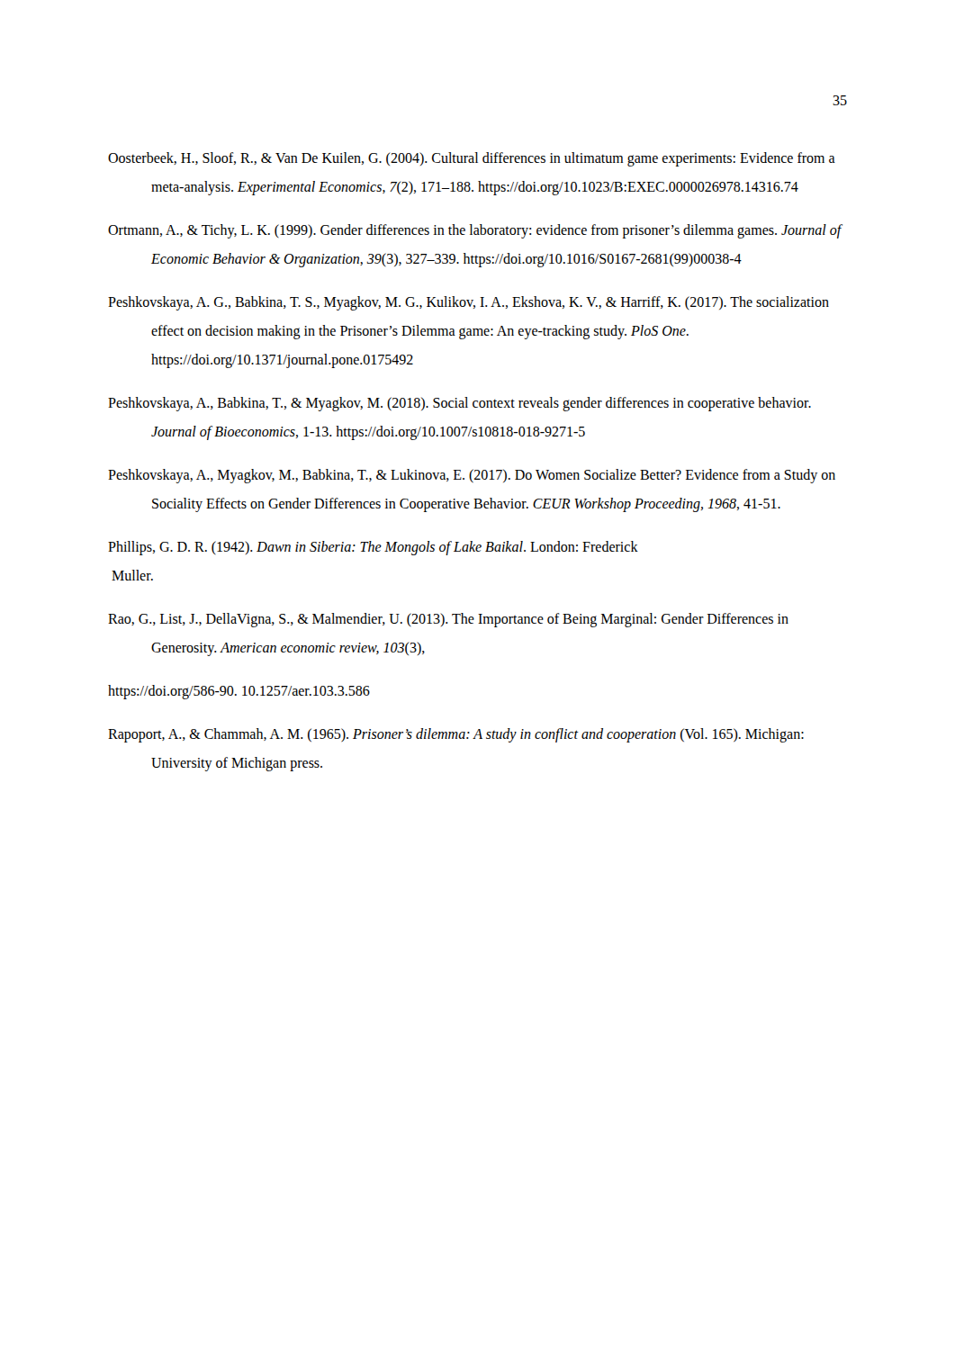35
Oosterbeek, H., Sloof, R., & Van De Kuilen, G. (2004). Cultural differences in ultimatum game experiments: Evidence from a meta-analysis. Experimental Economics, 7(2), 171–188. https://doi.org/10.1023/B:EXEC.0000026978.14316.74
Ortmann, A., & Tichy, L. K. (1999). Gender differences in the laboratory: evidence from prisoner’s dilemma games. Journal of Economic Behavior & Organization, 39(3), 327–339. https://doi.org/10.1016/S0167-2681(99)00038-4
Peshkovskaya, A. G., Babkina, T. S., Myagkov, M. G., Kulikov, I. A., Ekshova, K. V., & Harriff, K. (2017). The socialization effect on decision making in the Prisoner’s Dilemma game: An eye-tracking study. PloS One. https://doi.org/10.1371/journal.pone.0175492
Peshkovskaya, A., Babkina, T., & Myagkov, M. (2018). Social context reveals gender differences in cooperative behavior. Journal of Bioeconomics, 1-13. https://doi.org/10.1007/s10818-018-9271-5
Peshkovskaya, A., Myagkov, M., Babkina, T., & Lukinova, E. (2017). Do Women Socialize Better? Evidence from a Study on Sociality Effects on Gender Differences in Cooperative Behavior. CEUR Workshop Proceeding, 1968, 41-51.
Phillips, G. D. R. (1942). Dawn in Siberia: The Mongols of Lake Baikal. London: Frederick
Muller.
Rao, G., List, J., DellaVigna, S., & Malmendier, U. (2013). The Importance of Being Marginal: Gender Differences in Generosity. American economic review, 103(3),
https://doi.org/586-90. 10.1257/aer.103.3.586
Rapoport, A., & Chammah, A. M. (1965). Prisoner’s dilemma: A study in conflict and cooperation (Vol. 165). Michigan: University of Michigan press.